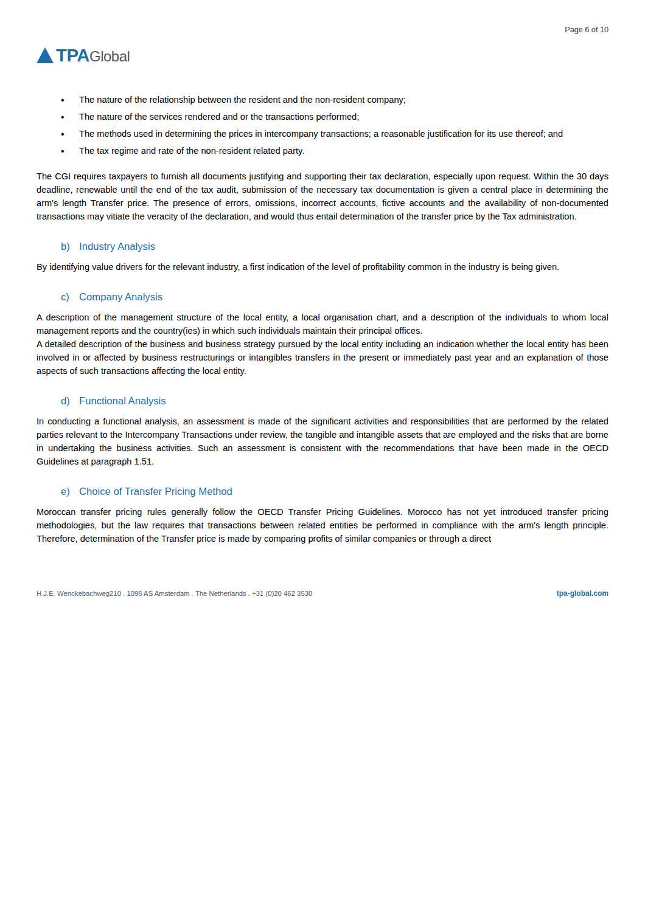Page 6 of 10
TPAGlobal
The nature of the relationship between the resident and the non-resident company;
The nature of the services rendered and or the transactions performed;
The methods used in determining the prices in intercompany transactions; a reasonable justification for its use thereof; and
The tax regime and rate of the non-resident related party.
The CGI requires taxpayers to furnish all documents justifying and supporting their tax declaration, especially upon request. Within the 30 days deadline, renewable until the end of the tax audit, submission of the necessary tax documentation is given a central place in determining the arm's length Transfer price. The presence of errors, omissions, incorrect accounts, fictive accounts and the availability of non-documented transactions may vitiate the veracity of the declaration, and would thus entail determination of the transfer price by the Tax administration.
b) Industry Analysis
By identifying value drivers for the relevant industry, a first indication of the level of profitability common in the industry is being given.
c) Company Analysis
A description of the management structure of the local entity, a local organisation chart, and a description of the individuals to whom local management reports and the country(ies) in which such individuals maintain their principal offices.
A detailed description of the business and business strategy pursued by the local entity including an indication whether the local entity has been involved in or affected by business restructurings or intangibles transfers in the present or immediately past year and an explanation of those aspects of such transactions affecting the local entity.
d) Functional Analysis
In conducting a functional analysis, an assessment is made of the significant activities and responsibilities that are performed by the related parties relevant to the Intercompany Transactions under review, the tangible and intangible assets that are employed and the risks that are borne in undertaking the business activities. Such an assessment is consistent with the recommendations that have been made in the OECD Guidelines at paragraph 1.51.
e) Choice of Transfer Pricing Method
Moroccan transfer pricing rules generally follow the OECD Transfer Pricing Guidelines. Morocco has not yet introduced transfer pricing methodologies, but the law requires that transactions between related entities be performed in compliance with the arm's length principle. Therefore, determination of the Transfer price is made by comparing profits of similar companies or through a direct
H.J.E. Wenckebachweg210 . 1096 AS Amsterdam . The Netherlands . +31 (0)20 462 3530 tpa-global.com